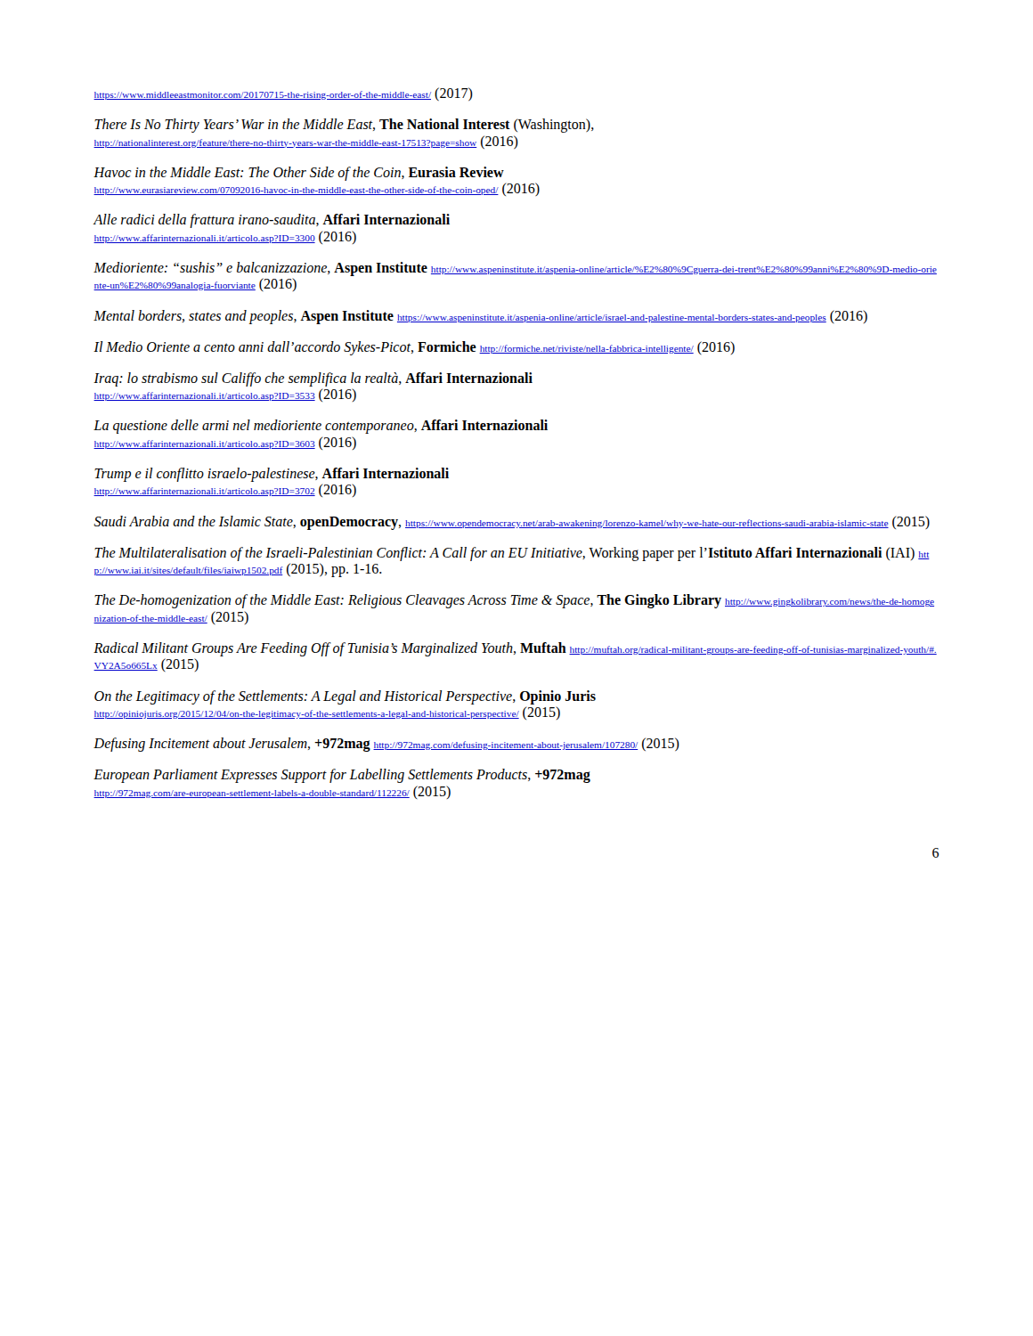https://www.middleeastmonitor.com/20170715-the-rising-order-of-the-middle-east/ (2017)
There Is No Thirty Years’ War in the Middle East, The National Interest (Washington),
http://nationalinterest.org/feature/there-no-thirty-years-war-the-middle-east-17513?page=show (2016)
Havoc in the Middle East: The Other Side of the Coin, Eurasia Review
http://www.eurasiareview.com/07092016-havoc-in-the-middle-east-the-other-side-of-the-coin-oped/ (2016)
Alle radici della frattura irano-saudita, Affari Internazionali
http://www.affarinternazionali.it/articolo.asp?ID=3300 (2016)
Medioriente: “sushis” e balcanizzazione, Aspen Institute http://www.aspeninstitute.it/aspenia-online/article/%E2%80%9Cguerra-dei-trent%E2%80%99anni%E2%80%9D-medio-oriente-un%E2%80%99analogia-fuorviante (2016)
Mental borders, states and peoples, Aspen Institute https://www.aspeninstitute.it/aspenia-online/article/israel-and-palestine-mental-borders-states-and-peoples (2016)
Il Medio Oriente a cento anni dall’accordo Sykes-Picot, Formiche http://formiche.net/riviste/nella-fabbrica-intelligente/ (2016)
Iraq: lo strabismo sul Califfo che semplifica la realtà, Affari Internazionali
http://www.affarinternazionali.it/articolo.asp?ID=3533 (2016)
La questione delle armi nel medioriente contemporaneo, Affari Internazionali
http://www.affarinternazionali.it/articolo.asp?ID=3603 (2016)
Trump e il conflitto israelo-palestinese, Affari Internazionali
http://www.affarinternazionali.it/articolo.asp?ID=3702 (2016)
Saudi Arabia and the Islamic State, openDemocracy, https://www.opendemocracy.net/arab-awakening/lorenzo-kamel/why-we-hate-our-reflections-saudi-arabia-islamic-state (2015)
The Multilateralisation of the Israeli-Palestinian Conflict: A Call for an EU Initiative, Working paper per l’Istituto Affari Internazionali (IAI) http://www.iai.it/sites/default/files/iaiwp1502.pdf (2015), pp. 1-16.
The De-homogenization of the Middle East: Religious Cleavages Across Time & Space, The Gingko Library http://www.gingkolibrary.com/news/the-de-homogenization-of-the-middle-east/ (2015)
Radical Militant Groups Are Feeding Off of Tunisia’s Marginalized Youth, Muftah http://muftah.org/radical-militant-groups-are-feeding-off-of-tunisias-marginalized-youth/#.VY2A5o665Lx (2015)
On the Legitimacy of the Settlements: A Legal and Historical Perspective, Opinio Juris
http://opiniojuris.org/2015/12/04/on-the-legitimacy-of-the-settlements-a-legal-and-historical-perspective/ (2015)
Defusing Incitement about Jerusalem, +972mag http://972mag.com/defusing-incitement-about-jerusalem/107280/ (2015)
European Parliament Expresses Support for Labelling Settlements Products, +972mag
http://972mag.com/are-european-settlement-labels-a-double-standard/112226/ (2015)
6